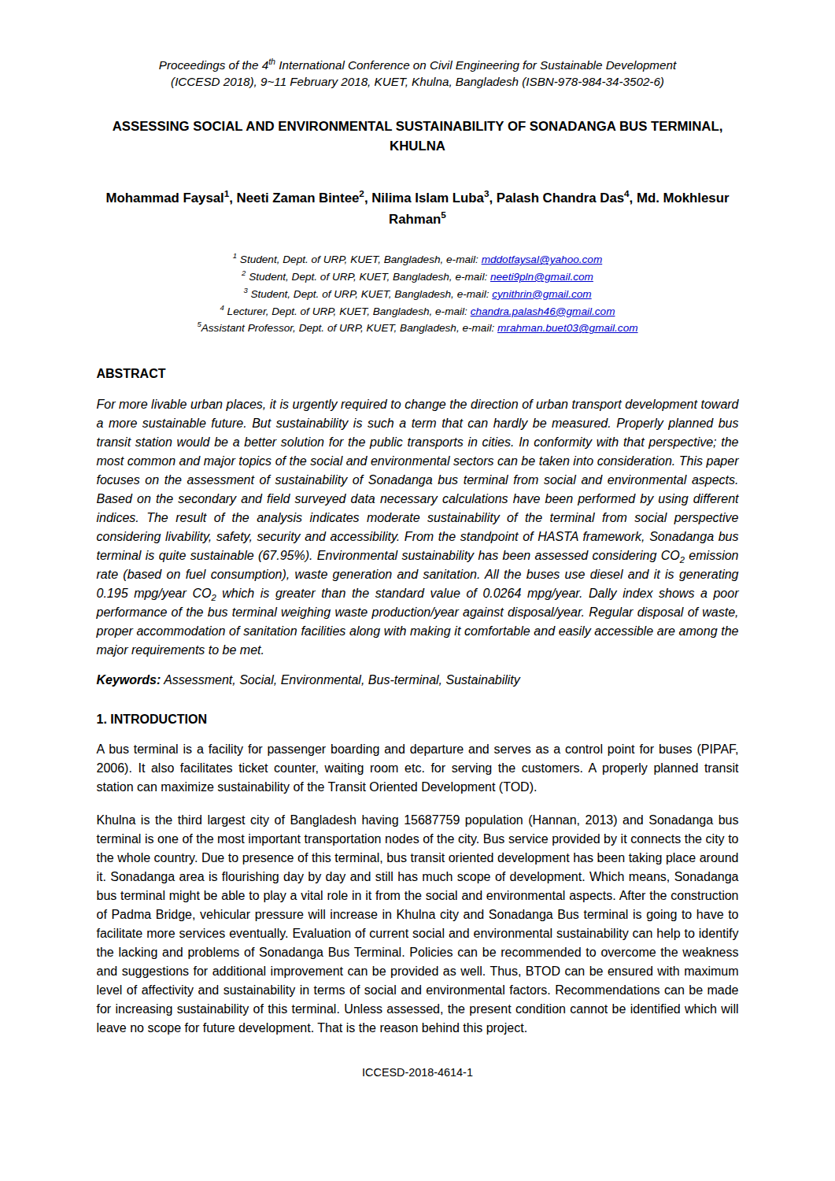Proceedings of the 4th International Conference on Civil Engineering for Sustainable Development
(ICCESD 2018), 9~11 February 2018, KUET, Khulna, Bangladesh (ISBN-978-984-34-3502-6)
Assessing Social and Environmental Sustainability of Sonadanga Bus Terminal, Khulna
Mohammad Faysal1, Neeti Zaman Bintee2, Nilima Islam Luba3, Palash Chandra Das4, Md. Mokhlesur Rahman5
1 Student, Dept. of URP, KUET, Bangladesh, e-mail: mddotfaysal@yahoo.com
2 Student, Dept. of URP, KUET, Bangladesh, e-mail: neeti9pln@gmail.com
3 Student, Dept. of URP, KUET, Bangladesh, e-mail: cynithrin@gmail.com
4 Lecturer, Dept. of URP, KUET, Bangladesh, e-mail: chandra.palash46@gmail.com
5Assistant Professor, Dept. of URP, KUET, Bangladesh, e-mail: mrahman.buet03@gmail.com
Abstract
For more livable urban places, it is urgently required to change the direction of urban transport development toward a more sustainable future. But sustainability is such a term that can hardly be measured. Properly planned bus transit station would be a better solution for the public transports in cities. In conformity with that perspective; the most common and major topics of the social and environmental sectors can be taken into consideration. This paper focuses on the assessment of sustainability of Sonadanga bus terminal from social and environmental aspects. Based on the secondary and field surveyed data necessary calculations have been performed by using different indices. The result of the analysis indicates moderate sustainability of the terminal from social perspective considering livability, safety, security and accessibility. From the standpoint of HASTA framework, Sonadanga bus terminal is quite sustainable (67.95%). Environmental sustainability has been assessed considering CO2 emission rate (based on fuel consumption), waste generation and sanitation. All the buses use diesel and it is generating 0.195 mpg/year CO2 which is greater than the standard value of 0.0264 mpg/year. Dally index shows a poor performance of the bus terminal weighing waste production/year against disposal/year. Regular disposal of waste, proper accommodation of sanitation facilities along with making it comfortable and easily accessible are among the major requirements to be met.
Keywords: Assessment, Social, Environmental, Bus-terminal, Sustainability
1. Introduction
A bus terminal is a facility for passenger boarding and departure and serves as a control point for buses (PIPAF, 2006). It also facilitates ticket counter, waiting room etc. for serving the customers. A properly planned transit station can maximize sustainability of the Transit Oriented Development (TOD).
Khulna is the third largest city of Bangladesh having 15687759 population (Hannan, 2013) and Sonadanga bus terminal is one of the most important transportation nodes of the city. Bus service provided by it connects the city to the whole country. Due to presence of this terminal, bus transit oriented development has been taking place around it. Sonadanga area is flourishing day by day and still has much scope of development. Which means, Sonadanga bus terminal might be able to play a vital role in it from the social and environmental aspects. After the construction of Padma Bridge, vehicular pressure will increase in Khulna city and Sonadanga Bus terminal is going to have to facilitate more services eventually. Evaluation of current social and environmental sustainability can help to identify the lacking and problems of Sonadanga Bus Terminal. Policies can be recommended to overcome the weakness and suggestions for additional improvement can be provided as well. Thus, BTOD can be ensured with maximum level of affectivity and sustainability in terms of social and environmental factors. Recommendations can be made for increasing sustainability of this terminal. Unless assessed, the present condition cannot be identified which will leave no scope for future development. That is the reason behind this project.
ICCESD-2018-4614-1